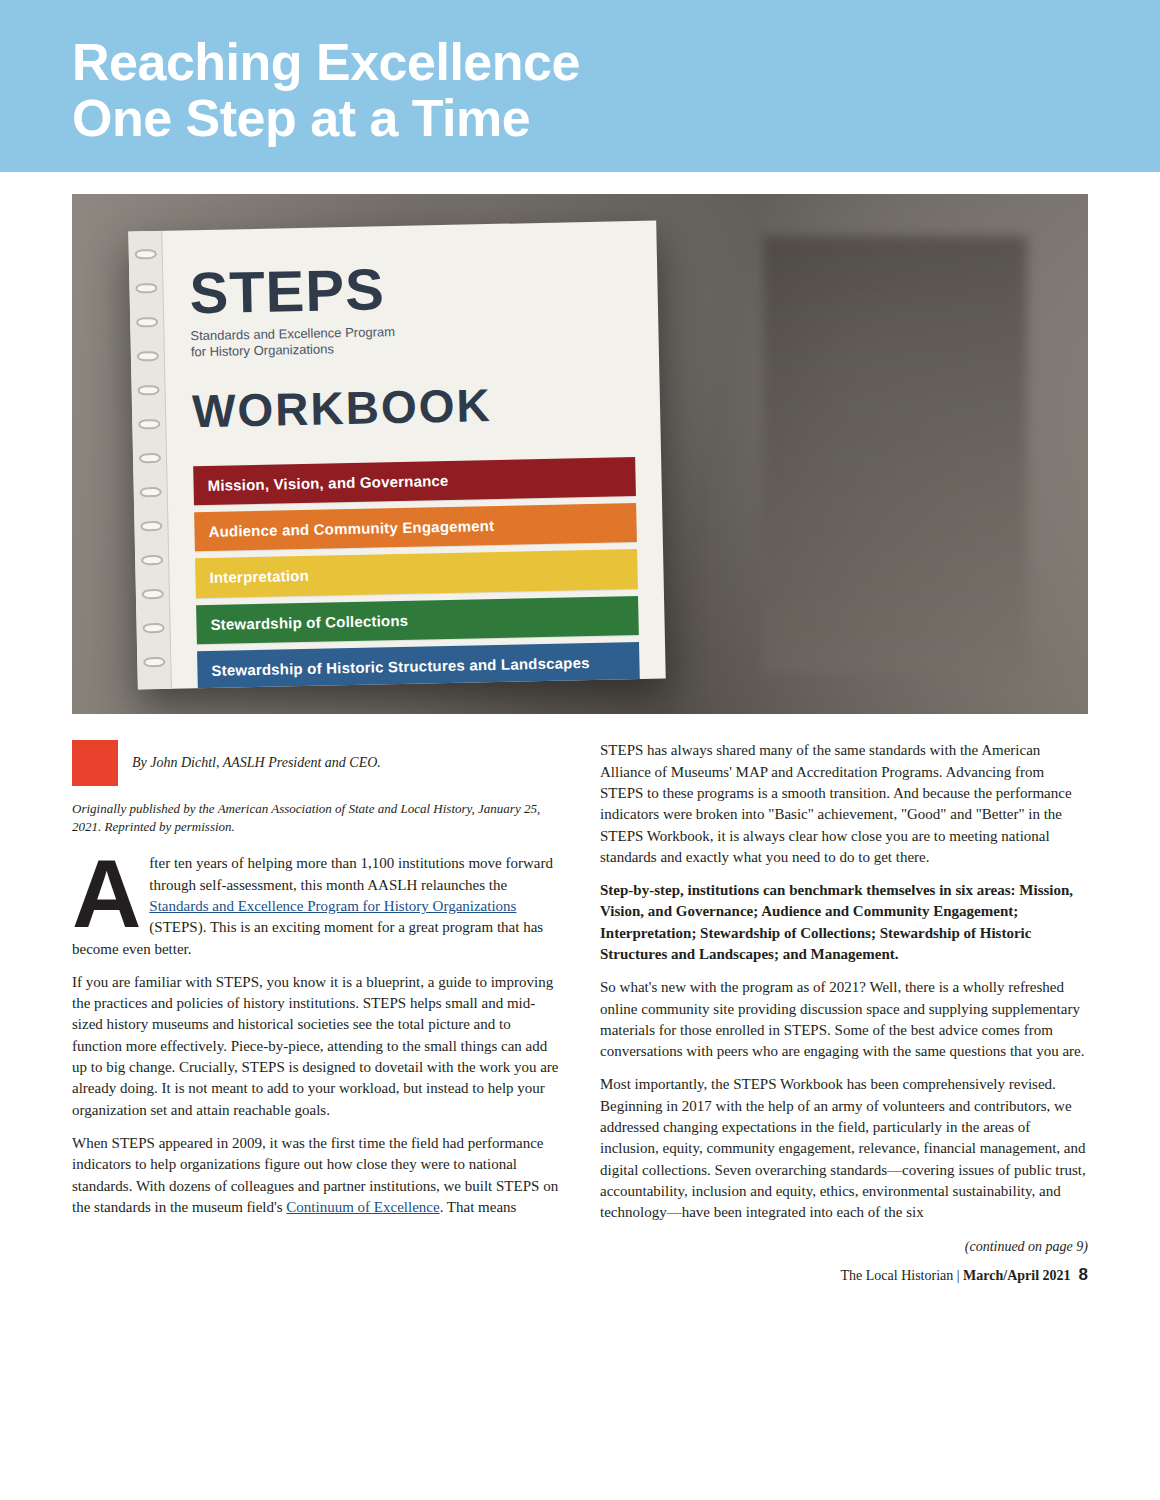Reaching Excellence
One Step at a Time
STEPS
Standards and Excellence Program
for History Organizations
WORKBOOK
Mission, Vision, and Governance
Audience and Community Engagement
Interpretation
Stewardship of Collections
Stewardship of Historic Structures and Landscapes
Management
By John Dichtl, AASLH President and CEO.
Originally published by the American Association of State and Local History, January 25, 2021. Reprinted by permission.
After ten years of helping more than 1,100 institutions move forward through self-assessment, this month AASLH relaunches the Standards and Excellence Program for History Organizations (STEPS). This is an exciting moment for a great program that has become even better.
If you are familiar with STEPS, you know it is a blueprint, a guide to improving the practices and policies of history institutions. STEPS helps small and mid-sized history museums and historical societies see the total picture and to function more effectively. Piece-by-piece, attending to the small things can add up to big change. Crucially, STEPS is designed to dovetail with the work you are already doing. It is not meant to add to your workload, but instead to help your organization set and attain reachable goals.
When STEPS appeared in 2009, it was the first time the field had performance indicators to help organizations figure out how close they were to national standards. With dozens of colleagues and partner institutions, we built STEPS on the standards in the museum field's Continuum of Excellence. That means STEPS has always shared many of the same standards with the American Alliance of Museums' MAP and Accreditation Programs. Advancing from STEPS to these programs is a smooth transition. And because the performance indicators were broken into "Basic" achievement, "Good" and "Better" in the STEPS Workbook, it is always clear how close you are to meeting national standards and exactly what you need to do to get there.
Step-by-step, institutions can benchmark themselves in six areas: Mission, Vision, and Governance; Audience and Community Engagement; Interpretation; Stewardship of Collections; Stewardship of Historic Structures and Landscapes; and Management.
So what's new with the program as of 2021? Well, there is a wholly refreshed online community site providing discussion space and supplying supplementary materials for those enrolled in STEPS. Some of the best advice comes from conversations with peers who are engaging with the same questions that you are.
Most importantly, the STEPS Workbook has been comprehensively revised. Beginning in 2017 with the help of an army of volunteers and contributors, we addressed changing expectations in the field, particularly in the areas of inclusion, equity, community engagement, relevance, financial management, and digital collections. Seven overarching standards—covering issues of public trust, accountability, inclusion and equity, ethics, environmental sustainability, and technology—have been integrated into each of the six
(continued on page 9)
The Local Historian | March/April 20218